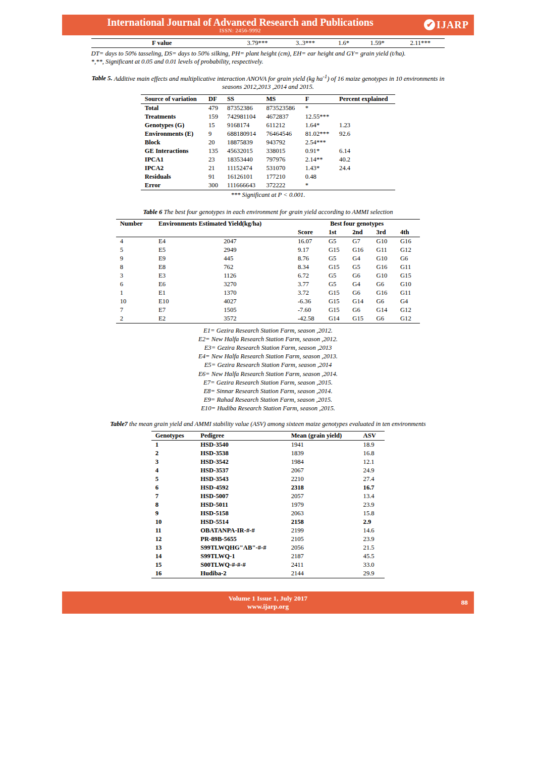International Journal of Advanced Research and Publications
ISSN: 2456-9992
✔IJARP
| F value | 3.79*** | 3..3*** | 1.6* | 1.59* | 2.11*** |
DT= days to 50% tasseling, DS= days to 50% silking, PH= plant height (cm), EH= ear height and GY= grain yield (t/ha).
*,**, Significant at 0.05 and 0.01 levels of probability, respectively.
Table 5. Additive main effects and multiplicative interaction ANOVA for grain yield (kg ha-1) of 16 maize genotypes in 10 environments in seasons 2012,2013 ,2014 and 2015.
| Source of variation | DF | SS | MS | F | Percent explained |
| --- | --- | --- | --- | --- | --- |
| Total | 479 | 87352386 | 873523586 | * | |
| Treatments | 159 | 742981104 | 4672837 | 12.55*** | |
| Genotypes (G) | 15 | 9168174 | 611212 | 1.64* | 1.23 |
| Environments (E) | 9 | 688180914 | 76464546 | 81.02*** | 92.6 |
| Block | 20 | 18875839 | 943792 | 2.54*** | |
| GE Interactions | 135 | 45632015 | 338015 | 0.91* | 6.14 |
| IPCA1 | 23 | 18353440 | 797976 | 2.14** | 40.2 |
| IPCA2 | 21 | 11152474 | 531070 | 1.43* | 24.4 |
| Residuals | 91 | 16126101 | 177210 | 0.48 | |
| Error | 300 | 111666643 | 372222 | * | |
*** Significant at P < 0.001.
Table 6 The best four genotypes in each environment for grain yield according to AMMI selection
| Number | Environments Estimated Yield(kg/ha) | Best four genotypes |
| --- | --- | --- |
| | | Score | 1st | 2nd | 3rd | 4th |
| 4 | E4 | 2047 | 16.07 | G5 | G7 | G10 | G16 |
| 5 | E5 | 2949 | 9.17 | G15 | G16 | G11 | G12 |
| 9 | E9 | 445 | 8.76 | G5 | G4 | G10 | G6 |
| 8 | E8 | 762 | 8.34 | G15 | G5 | G16 | G11 |
| 3 | E3 | 1126 | 6.72 | G5 | G6 | G10 | G15 |
| 6 | E6 | 3270 | 3.77 | G5 | G4 | G6 | G10 |
| 1 | E1 | 1370 | 3.72 | G15 | G6 | G16 | G11 |
| 10 | E10 | 4027 | -6.36 | G15 | G14 | G6 | G4 |
| 7 | E7 | 1505 | -7.60 | G15 | G6 | G14 | G12 |
| 2 | E2 | 3572 | -42.58 | G14 | G15 | G6 | G12 |
E1= Gezira Research Station Farm, season ,2012.
E2= New Halfa Research Station Farm, season ,2012.
E3= Gezira Research Station Farm, season ,2013
E4= New Halfa Research Station Farm, season ,2013.
E5= Gezira Research Station Farm, season ,2014
E6= New Halfa Research Station Farm, season ,2014.
E7= Gezira Research Station Farm, season ,2015.
E8= Sinnar Research Station Farm, season ,2014.
E9= Rahad Research Station Farm, season ,2015.
E10= Hudiba Research Station Farm, season ,2015.
Table7 the mean grain yield and AMMI stability value (ASV) among sixteen maize genotypes evaluated in ten environments
| Genotypes | Pedigree | Mean (grain yield) | ASV |
| --- | --- | --- | --- |
| 1 | HSD-3540 | 1941 | 18.9 |
| 2 | HSD-3538 | 1839 | 16.8 |
| 3 | HSD-3542 | 1984 | 12.1 |
| 4 | HSD-3537 | 2067 | 24.9 |
| 5 | HSD-3543 | 2210 | 27.4 |
| 6 | HSD-4592 | 2318 | 16.7 |
| 7 | HSD-5007 | 2057 | 13.4 |
| 8 | HSD-5011 | 1979 | 23.9 |
| 9 | HSD-5158 | 2063 | 15.8 |
| 10 | HSD-5514 | 2158 | 2.9 |
| 11 | OBATANPA-IR-#-# | 2199 | 14.6 |
| 12 | PR-89B-5655 | 2105 | 23.9 |
| 13 | S99TLWQHG"AB"-#-# | 2056 | 21.5 |
| 14 | S99TLWQ-1 | 2187 | 45.5 |
| 15 | S00TLWQ-#-#-# | 2411 | 33.0 |
| 16 | Hudiba-2 | 2144 | 29.9 |
Volume 1 Issue 1, July 2017
www.ijarp.org
88